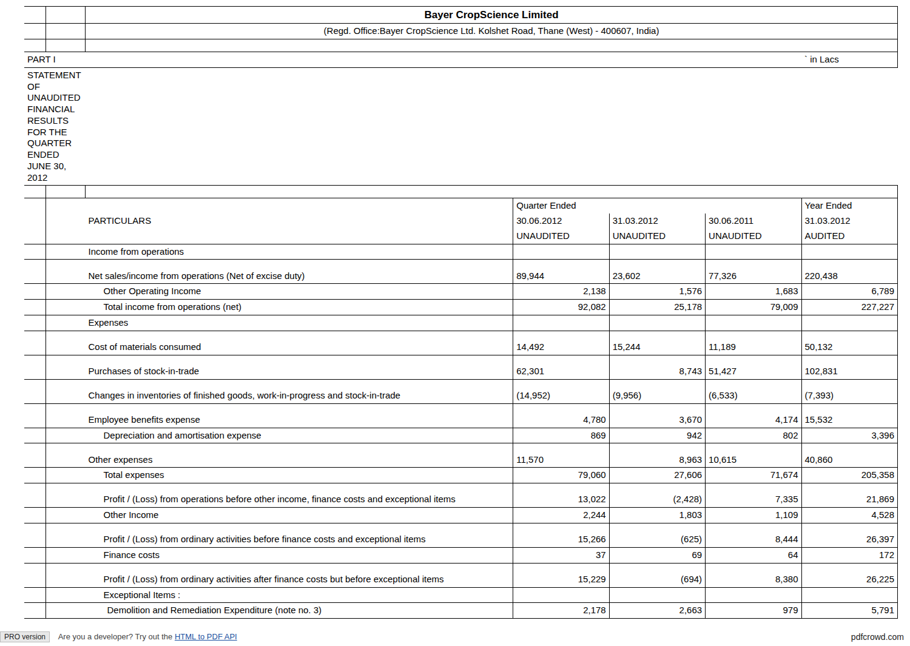| | | Bayer CropScience Limited |
| | | (Regd. Office:Bayer CropScience Ltd. Kolshet Road, Thane (West) - 400607, India) |
| PART I | | ` in Lacs |
| STATEMENT OF UNAUDITED FINANCIAL RESULTS FOR THE QUARTER ENDED JUNE 30, 2012 | |
| | | | Quarter Ended | Year Ended |
| | | PARTICULARS | 30.06.2012 | 31.03.2012 | 30.06.2011 | 31.03.2012 |
| | | | UNAUDITED | UNAUDITED | UNAUDITED | AUDITED |
| | | Income from operations | | | | |
| | | Net sales/income from operations (Net of excise duty) | 89,944 | 23,602 | 77,326 | 220,438 |
| | | Other Operating Income | 2,138 | 1,576 | 1,683 | 6,789 |
| | | Total income from operations (net) | 92,082 | 25,178 | 79,009 | 227,227 |
| | | Expenses | | | | |
| | | Cost of materials consumed | 14,492 | 15,244 | 11,189 | 50,132 |
| | | Purchases of stock-in-trade | 62,301 | 8,743 | 51,427 | 102,831 |
| | | Changes in inventories of finished goods, work-in-progress and stock-in-trade | (14,952) | (9,956) | (6,533) | (7,393) |
| | | Employee benefits expense | 4,780 | 3,670 | 4,174 | 15,532 |
| | | Depreciation and amortisation expense | 869 | 942 | 802 | 3,396 |
| | | Other expenses | 11,570 | 8,963 | 10,615 | 40,860 |
| | | Total expenses | 79,060 | 27,606 | 71,674 | 205,358 |
| | | Profit / (Loss) from operations before other income, finance costs and exceptional items | 13,022 | (2,428) | 7,335 | 21,869 |
| | | Other Income | 2,244 | 1,803 | 1,109 | 4,528 |
| | | Profit / (Loss) from ordinary activities before finance costs and exceptional items | 15,266 | (625) | 8,444 | 26,397 |
| | | Finance costs | 37 | 69 | 64 | 172 |
| | | Profit / (Loss) from ordinary activities after finance costs but before exceptional items | 15,229 | (694) | 8,380 | 26,225 |
| | | Exceptional Items : | | | | |
| | | Demolition and Remediation Expenditure (note no. 3) | 2,178 | 2,663 | 979 | 5,791 |
PRO version Are you a developer? Try out the HTML to PDF API pdfcrowd.com